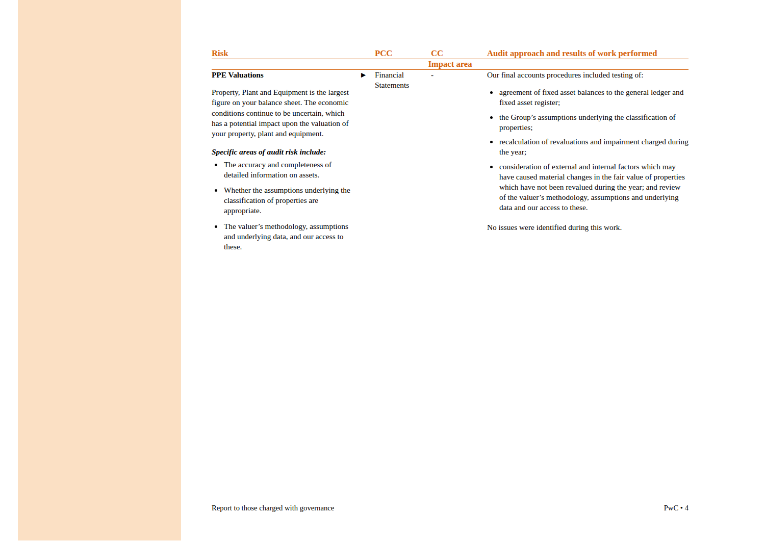| Risk | | PCC | CC | Audit approach and results of work performed |
| --- | --- | --- | --- | --- |
| Impact area |
| PPE Valuations Property, Plant and Equipment is the largest figure on your balance sheet. The economic conditions continue to be uncertain, which has a potential impact upon the valuation of your property, plant and equipment. Specific areas of audit risk include: The accuracy and completeness of detailed information on assets. Whether the assumptions underlying the classification of properties are appropriate. The valuer’s methodology, assumptions and underlying data, and our access to these. | ► | Financial Statements | - | Our final accounts procedures included testing of: agreement of fixed asset balances to the general ledger and fixed asset register; the Group’s assumptions underlying the classification of properties; recalculation of revaluations and impairment charged during the year; consideration of external and internal factors which may have caused material changes in the fair value of properties which have not been revalued during the year; and review of the valuer’s methodology, assumptions and underlying data and our access to these. No issues were identified during this work. |
Report to those charged with governance PwC • 4